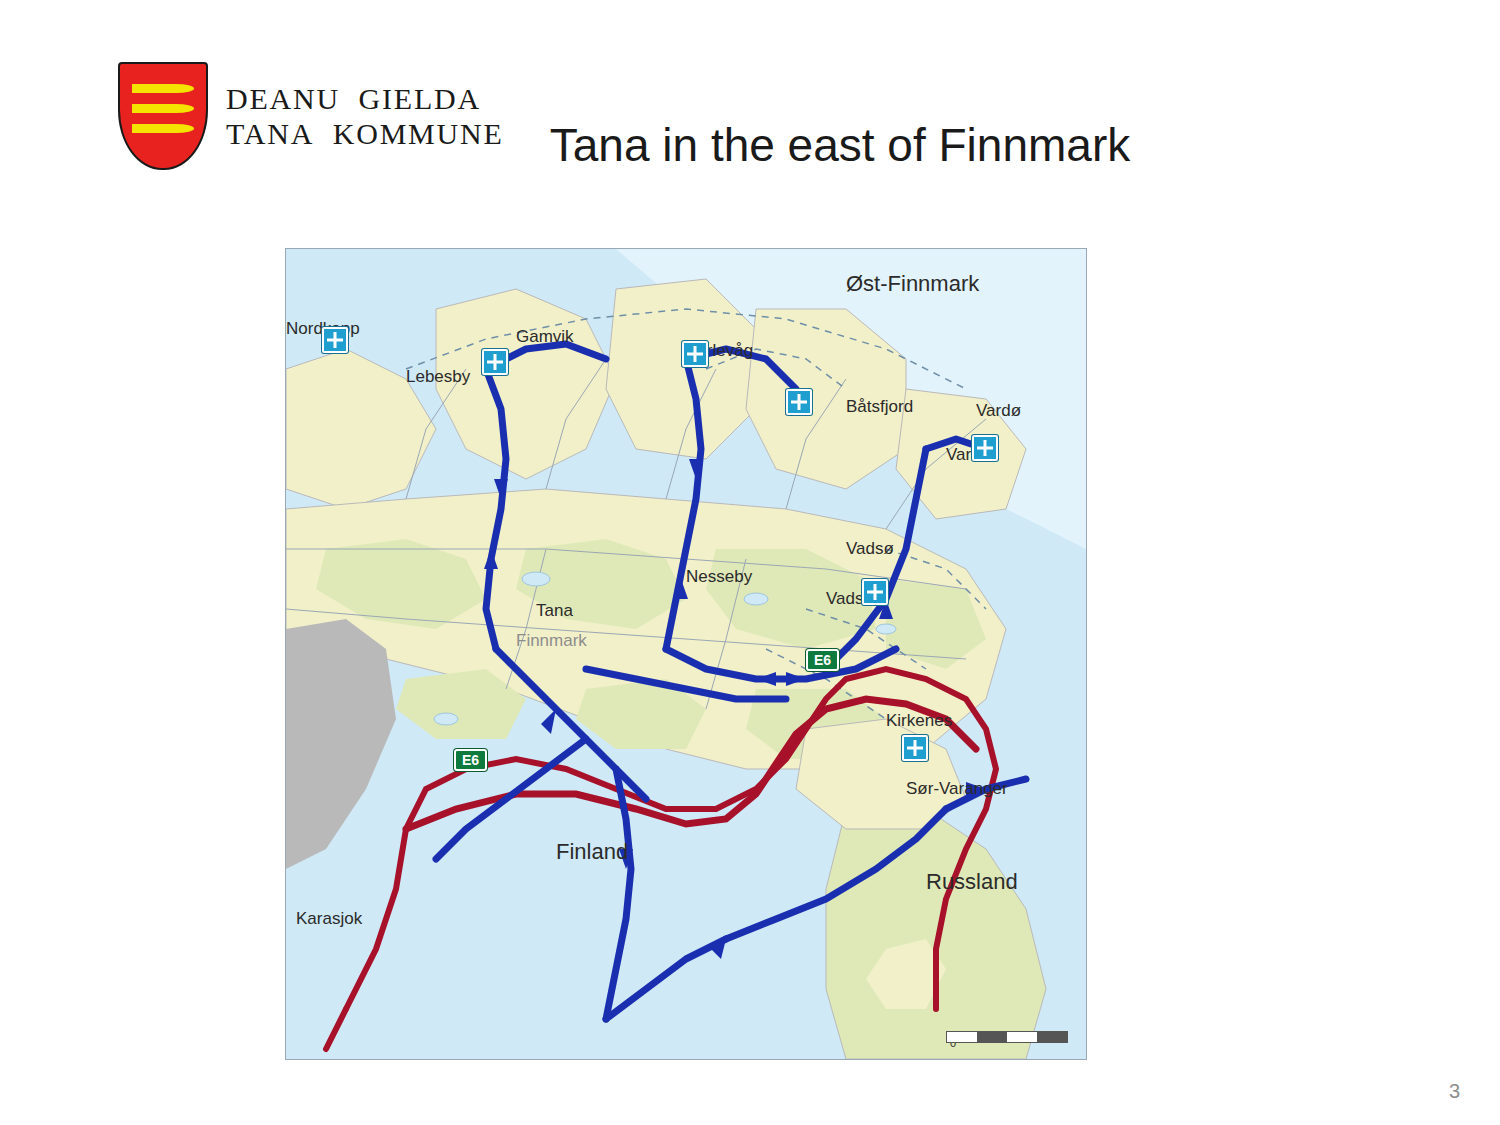DEANU GIELDA
TANA KOMMUNE
Tana in the east of Finnmark
Øst-Finnmark Gamvik Berlevåg Båtsfjord Vardø Vardø Lebesby Vadsø Nesseby Vadsø Tana Finnmark Kirkenes Sør-Varanger Finland Russland Karasjok Nordkapp E6 E6 0
3